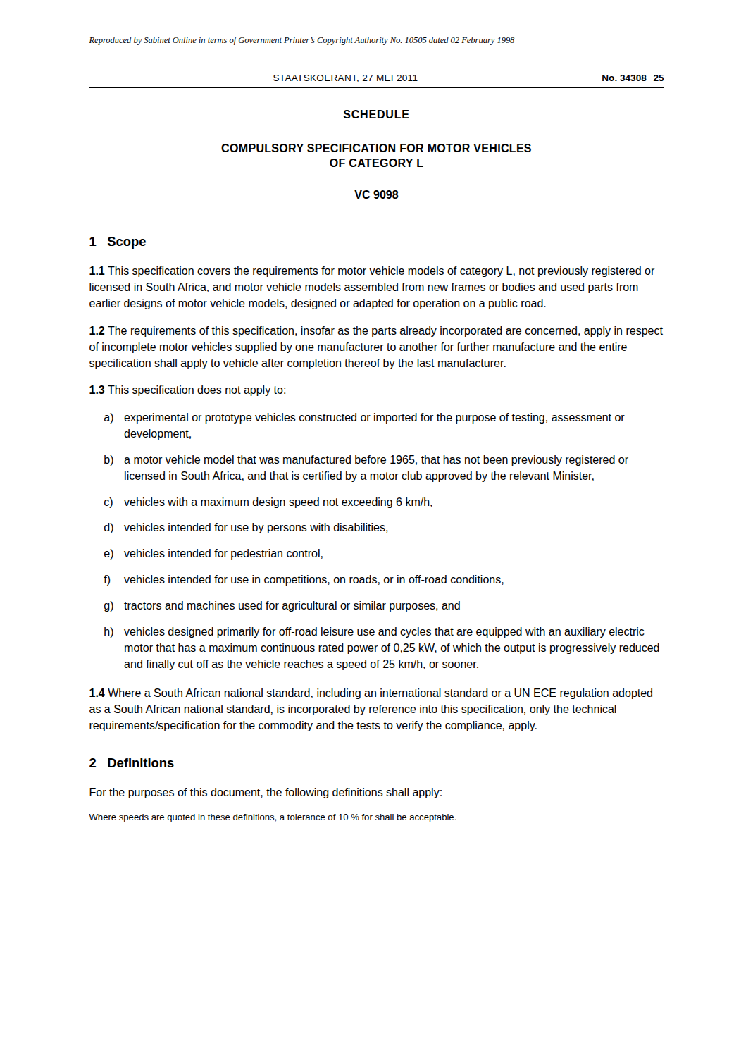Reproduced by Sabinet Online in terms of Government Printer’s Copyright Authority No. 10505 dated 02 February 1998
STAATSKOERANT, 27 MEI 2011 No. 3430825
SCHEDULE
COMPULSORY SPECIFICATION FOR MOTOR VEHICLES
OF CATEGORY L
VC 9098
1 Scope
1.1 This specification covers the requirements for motor vehicle models of category L, not previously registered or licensed in South Africa, and motor vehicle models assembled from new frames or bodies and used parts from earlier designs of motor vehicle models, designed or adapted for operation on a public road.
1.2 The requirements of this specification, insofar as the parts already incorporated are concerned, apply in respect of incomplete motor vehicles supplied by one manufacturer to another for further manufacture and the entire specification shall apply to vehicle after completion thereof by the last manufacturer.
1.3 This specification does not apply to:
experimental or prototype vehicles constructed or imported for the purpose of testing, assessment or development,
a motor vehicle model that was manufactured before 1965, that has not been previously registered or licensed in South Africa, and that is certified by a motor club approved by the relevant Minister,
vehicles with a maximum design speed not exceeding 6 km/h,
vehicles intended for use by persons with disabilities,
vehicles intended for pedestrian control,
vehicles intended for use in competitions, on roads, or in off-road conditions,
tractors and machines used for agricultural or similar purposes, and
vehicles designed primarily for off-road leisure use and cycles that are equipped with an auxiliary electric motor that has a maximum continuous rated power of 0,25 kW, of which the output is progressively reduced and finally cut off as the vehicle reaches a speed of 25 km/h, or sooner.
1.4 Where a South African national standard, including an international standard or a UN ECE regulation adopted as a South African national standard, is incorporated by reference into this specification, only the technical requirements/specification for the commodity and the tests to verify the compliance, apply.
2 Definitions
For the purposes of this document, the following definitions shall apply:
Where speeds are quoted in these definitions, a tolerance of 10 % for shall be acceptable.